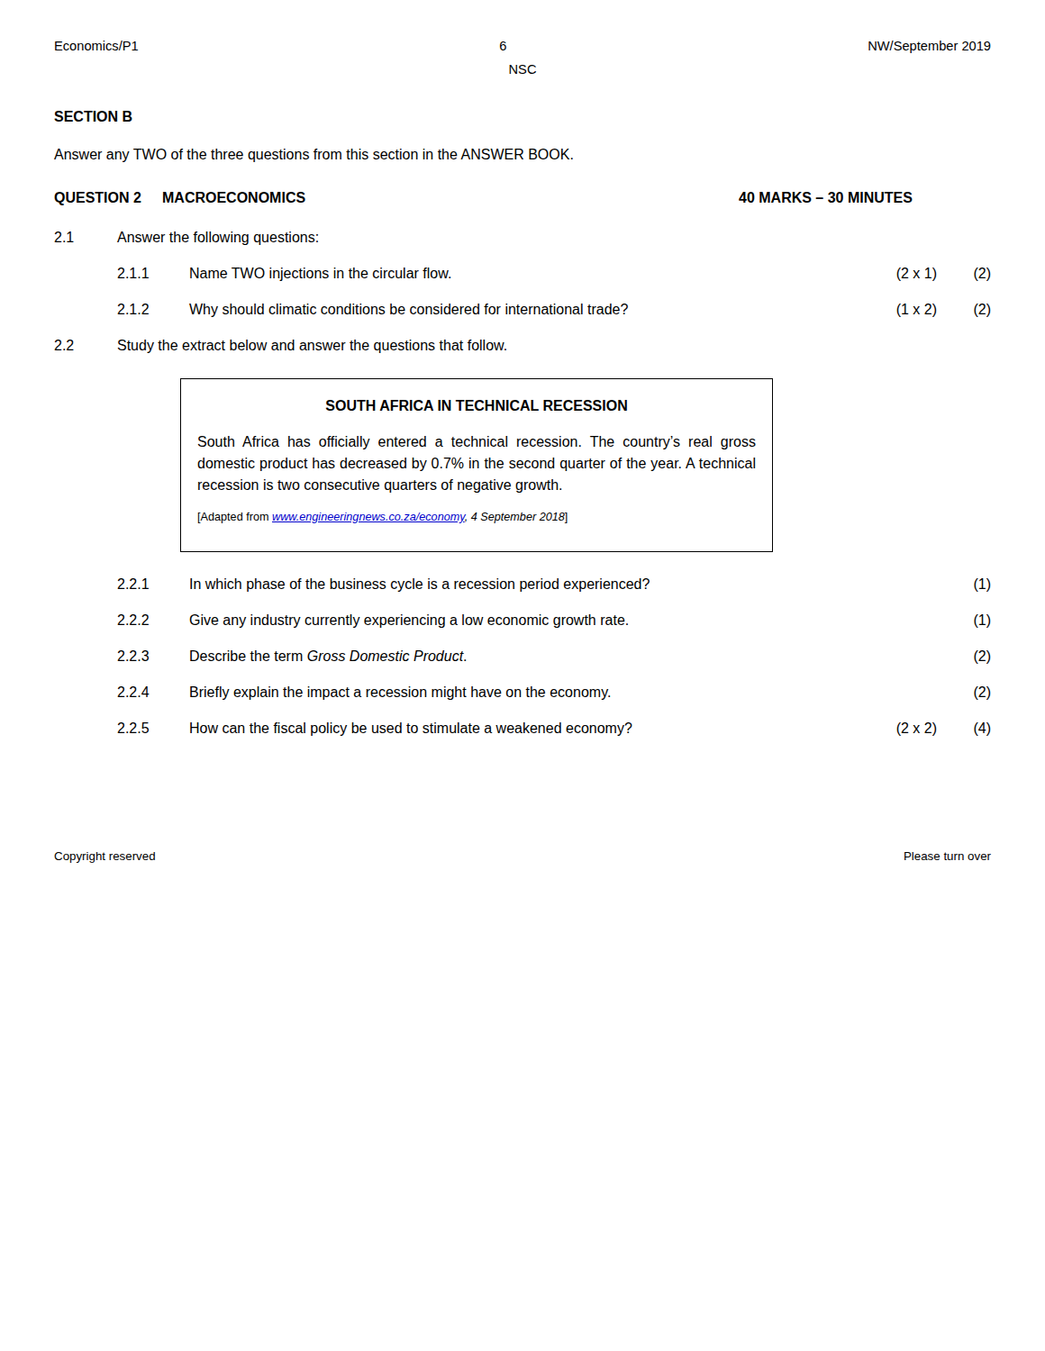Economics/P1
6
NW/September 2019
NSC
SECTION B
Answer any TWO of the three questions from this section in the ANSWER BOOK.
QUESTION 2
MACROECONOMICS
40 MARKS – 30 MINUTES
2.1
Answer the following questions:
2.1.1
Name TWO injections in the circular flow.
(2 x 1)
(2)
2.1.2
Why should climatic conditions be considered for international trade?
(1 x 2)
(2)
2.2
Study the extract below and answer the questions that follow.
SOUTH AFRICA IN TECHNICAL RECESSION
South Africa has officially entered a technical recession. The country’s real gross domestic product has decreased by 0.7% in the second quarter of the year. A technical recession is two consecutive quarters of negative growth.
[Adapted from www.engineeringnews.co.za/economy, 4 September 2018]
2.2.1
In which phase of the business cycle is a recession period experienced?
(1)
2.2.2
Give any industry currently experiencing a low economic growth rate.
(1)
2.2.3
Describe the term Gross Domestic Product.
(2)
2.2.4
Briefly explain the impact a recession might have on the economy.
(2)
2.2.5
How can the fiscal policy be used to stimulate a weakened economy?
(2 x 2)
(4)
Copyright reserved
Please turn over